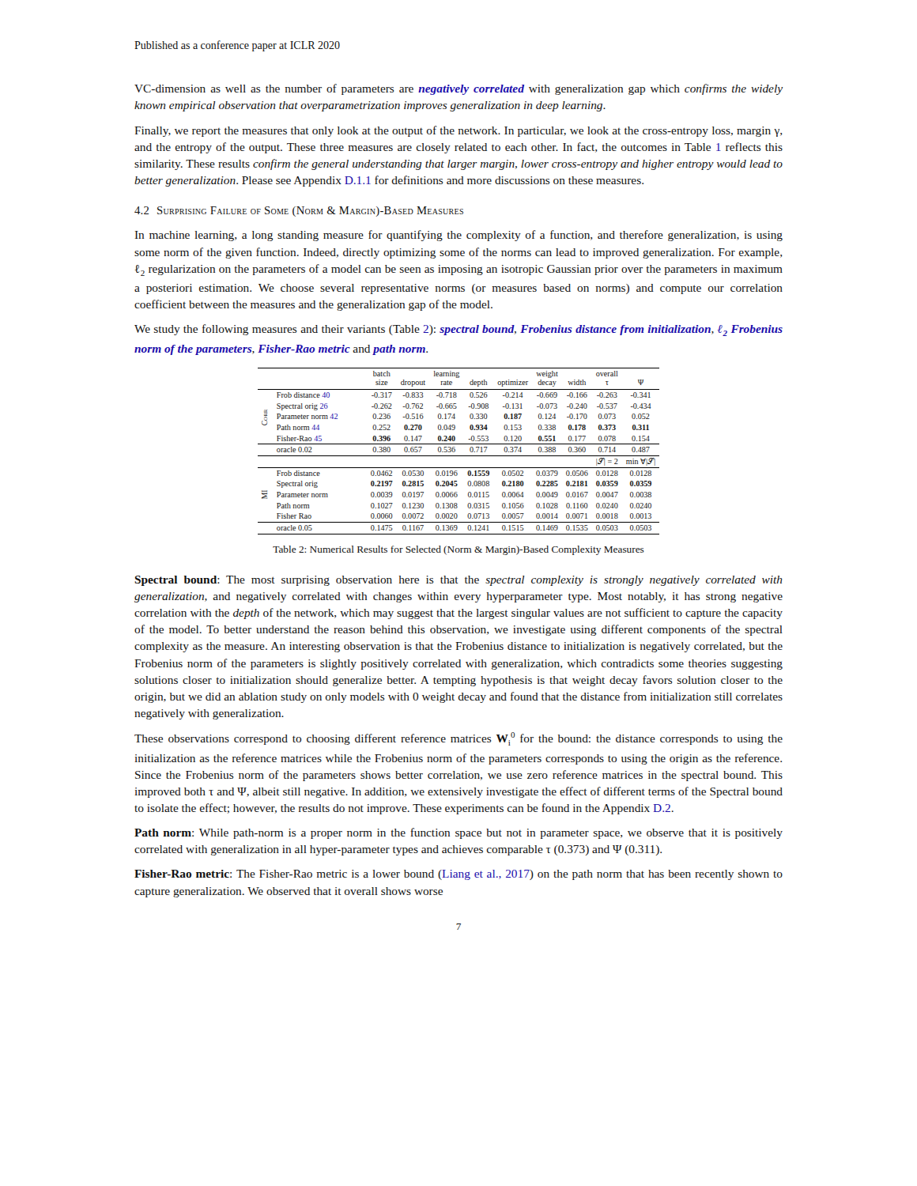Published as a conference paper at ICLR 2020
VC-dimension as well as the number of parameters are negatively correlated with generalization gap which confirms the widely known empirical observation that overparametrization improves generalization in deep learning.
Finally, we report the measures that only look at the output of the network. In particular, we look at the cross-entropy loss, margin γ, and the entropy of the output. These three measures are closely related to each other. In fact, the outcomes in Table 1 reflects this similarity. These results confirm the general understanding that larger margin, lower cross-entropy and higher entropy would lead to better generalization. Please see Appendix D.1.1 for definitions and more discussions on these measures.
4.2 Surprising Failure of Some (Norm & Margin)-Based Measures
In machine learning, a long standing measure for quantifying the complexity of a function, and therefore generalization, is using some norm of the given function. Indeed, directly optimizing some of the norms can lead to improved generalization. For example, ℓ2 regularization on the parameters of a model can be seen as imposing an isotropic Gaussian prior over the parameters in maximum a posteriori estimation. We choose several representative norms (or measures based on norms) and compute our correlation coefficient between the measures and the generalization gap of the model.
We study the following measures and their variants (Table 2): spectral bound, Frobenius distance from initialization, ℓ2 Frobenius norm of the parameters, Fisher-Rao metric and path norm.
| | | batch size | dropout | learning rate | depth | optimizer | weight decay | width | overall τ | Ψ |
| --- | --- | --- | --- | --- | --- | --- | --- | --- | --- | --- |
| Corr | Frob distance 40 | -0.317 | -0.833 | -0.718 | 0.526 | -0.214 | -0.669 | -0.166 | -0.263 | -0.341 |
| Spectral orig 26 | -0.262 | -0.762 | -0.665 | -0.908 | -0.131 | -0.073 | -0.240 | -0.537 | -0.434 |
| Parameter norm 42 | 0.236 | -0.516 | 0.174 | 0.330 | 0.187 | 0.124 | -0.170 | 0.073 | 0.052 |
| Path norm 44 | 0.252 | 0.270 | 0.049 | 0.934 | 0.153 | 0.338 | 0.178 | 0.373 | 0.311 |
| Fisher-Rao 45 | 0.396 | 0.147 | 0.240 | -0.553 | 0.120 | 0.551 | 0.177 | 0.078 | 0.154 |
| | oracle 0.02 | 0.380 | 0.657 | 0.536 | 0.717 | 0.374 | 0.388 | 0.360 | 0.714 | 0.487 |
| | | | | | | | | | /𝒮/ = 2 | min ∀/𝒮/ |
| MI | Frob distance | 0.0462 | 0.0530 | 0.0196 | 0.1559 | 0.0502 | 0.0379 | 0.0506 | 0.0128 | 0.0128 |
| Spectral orig | 0.2197 | 0.2815 | 0.2045 | 0.0808 | 0.2180 | 0.2285 | 0.2181 | 0.0359 | 0.0359 |
| Parameter norm | 0.0039 | 0.0197 | 0.0066 | 0.0115 | 0.0064 | 0.0049 | 0.0167 | 0.0047 | 0.0038 |
| Path norm | 0.1027 | 0.1230 | 0.1308 | 0.0315 | 0.1056 | 0.1028 | 0.1160 | 0.0240 | 0.0240 |
| Fisher Rao | 0.0060 | 0.0072 | 0.0020 | 0.0713 | 0.0057 | 0.0014 | 0.0071 | 0.0018 | 0.0013 |
| | oracle 0.05 | 0.1475 | 0.1167 | 0.1369 | 0.1241 | 0.1515 | 0.1469 | 0.1535 | 0.0503 | 0.0503 |
Table 2: Numerical Results for Selected (Norm & Margin)-Based Complexity Measures
Spectral bound: The most surprising observation here is that the spectral complexity is strongly negatively correlated with generalization, and negatively correlated with changes within every hyperparameter type. Most notably, it has strong negative correlation with the depth of the network, which may suggest that the largest singular values are not sufficient to capture the capacity of the model. To better understand the reason behind this observation, we investigate using different components of the spectral complexity as the measure. An interesting observation is that the Frobenius distance to initialization is negatively correlated, but the Frobenius norm of the parameters is slightly positively correlated with generalization, which contradicts some theories suggesting solutions closer to initialization should generalize better. A tempting hypothesis is that weight decay favors solution closer to the origin, but we did an ablation study on only models with 0 weight decay and found that the distance from initialization still correlates negatively with generalization.
These observations correspond to choosing different reference matrices Wi0 for the bound: the distance corresponds to using the initialization as the reference matrices while the Frobenius norm of the parameters corresponds to using the origin as the reference. Since the Frobenius norm of the parameters shows better correlation, we use zero reference matrices in the spectral bound. This improved both τ and Ψ, albeit still negative. In addition, we extensively investigate the effect of different terms of the Spectral bound to isolate the effect; however, the results do not improve. These experiments can be found in the Appendix D.2.
Path norm: While path-norm is a proper norm in the function space but not in parameter space, we observe that it is positively correlated with generalization in all hyper-parameter types and achieves comparable τ (0.373) and Ψ (0.311).
Fisher-Rao metric: The Fisher-Rao metric is a lower bound (Liang et al., 2017) on the path norm that has been recently shown to capture generalization. We observed that it overall shows worse
7